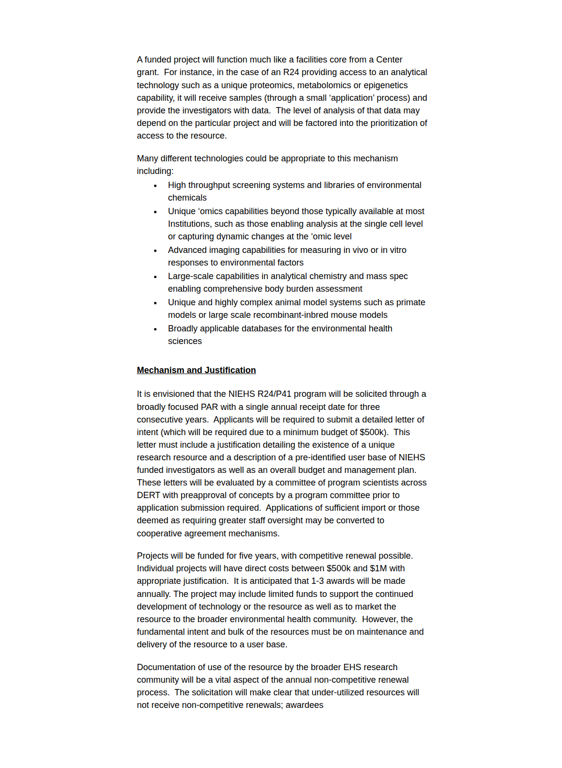A funded project will function much like a facilities core from a Center grant. For instance, in the case of an R24 providing access to an analytical technology such as a unique proteomics, metabolomics or epigenetics capability, it will receive samples (through a small ‘application’ process) and provide the investigators with data. The level of analysis of that data may depend on the particular project and will be factored into the prioritization of access to the resource.
Many different technologies could be appropriate to this mechanism including:
High throughput screening systems and libraries of environmental chemicals
Unique ‘omics capabilities beyond those typically available at most Institutions, such as those enabling analysis at the single cell level or capturing dynamic changes at the ‘omic level
Advanced imaging capabilities for measuring in vivo or in vitro responses to environmental factors
Large-scale capabilities in analytical chemistry and mass spec enabling comprehensive body burden assessment
Unique and highly complex animal model systems such as primate models or large scale recombinant-inbred mouse models
Broadly applicable databases for the environmental health sciences
Mechanism and Justification
It is envisioned that the NIEHS R24/P41 program will be solicited through a broadly focused PAR with a single annual receipt date for three consecutive years. Applicants will be required to submit a detailed letter of intent (which will be required due to a minimum budget of $500k). This letter must include a justification detailing the existence of a unique research resource and a description of a pre-identified user base of NIEHS funded investigators as well as an overall budget and management plan. These letters will be evaluated by a committee of program scientists across DERT with preapproval of concepts by a program committee prior to application submission required. Applications of sufficient import or those deemed as requiring greater staff oversight may be converted to cooperative agreement mechanisms.
Projects will be funded for five years, with competitive renewal possible. Individual projects will have direct costs between $500k and $1M with appropriate justification. It is anticipated that 1-3 awards will be made annually. The project may include limited funds to support the continued development of technology or the resource as well as to market the resource to the broader environmental health community. However, the fundamental intent and bulk of the resources must be on maintenance and delivery of the resource to a user base.
Documentation of use of the resource by the broader EHS research community will be a vital aspect of the annual non-competitive renewal process. The solicitation will make clear that under-utilized resources will not receive non-competitive renewals; awardees